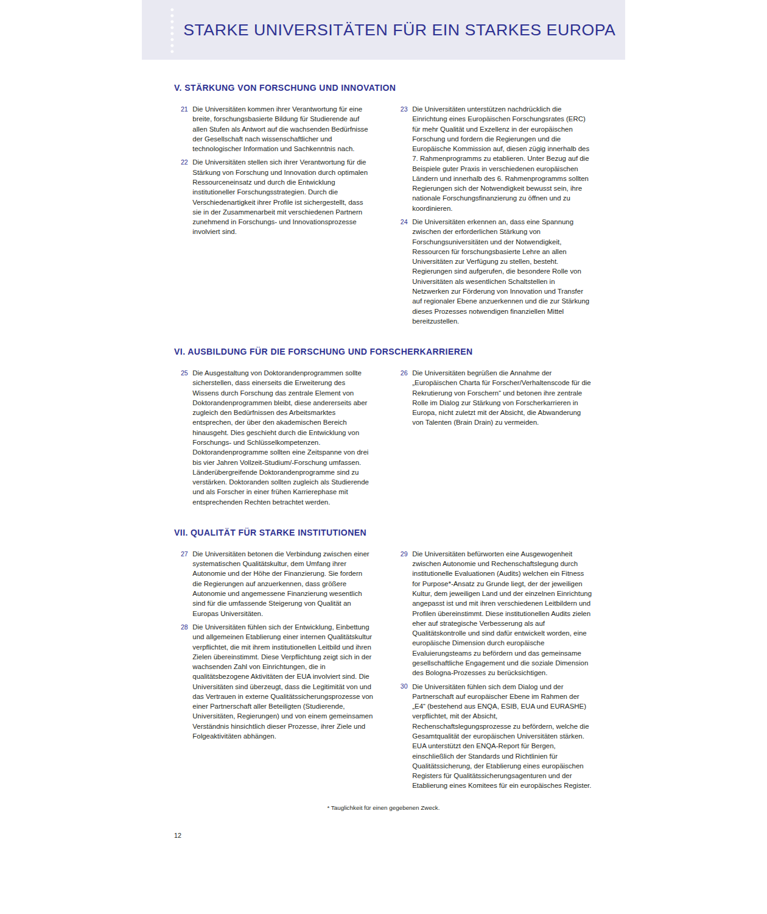Starke Universitäten für ein starkes Europa
V. Stärkung von Forschung und Innovation
21 Die Universitäten kommen ihrer Verantwortung für eine breite, forschungsbasierte Bildung für Studierende auf allen Stufen als Antwort auf die wachsenden Bedürfnisse der Gesellschaft nach wissenschaftlicher und technologischer Information und Sachkenntnis nach.
22 Die Universitäten stellen sich ihrer Verantwortung für die Stärkung von Forschung und Innovation durch optimalen Ressourceneinsatz und durch die Entwicklung institutioneller Forschungsstrategien. Durch die Verschiedenartigkeit ihrer Profile ist sichergestellt, dass sie in der Zusammenarbeit mit verschiedenen Partnern zunehmend in Forschungs- und Innovationsprozesse involviert sind.
23 Die Universitäten unterstützen nachdrücklich die Einrichtung eines Europäischen Forschungsrates (ERC) für mehr Qualität und Exzellenz in der europäischen Forschung und fordern die Regierungen und die Europäische Kommission auf, diesen zügig innerhalb des 7. Rahmenprogramms zu etablieren. Unter Bezug auf die Beispiele guter Praxis in verschiedenen europäischen Ländern und innerhalb des 6. Rahmenprogramms sollten Regierungen sich der Notwendigkeit bewusst sein, ihre nationale Forschungsfinanzierung zu öffnen und zu koordinieren.
24 Die Universitäten erkennen an, dass eine Spannung zwischen der erforderlichen Stärkung von Forschungsuniversitäten und der Notwendigkeit, Ressourcen für forschungsbasierte Lehre an allen Universitäten zur Verfügung zu stellen, besteht. Regierungen sind aufgerufen, die besondere Rolle von Universitäten als wesentlichen Schaltstellen in Netzwerken zur Förderung von Innovation und Transfer auf regionaler Ebene anzuerkennen und die zur Stärkung dieses Prozesses notwendigen finanziellen Mittel bereitzustellen.
VI. Ausbildung für die Forschung und Forscherkarrieren
25 Die Ausgestaltung von Doktorandenprogrammen sollte sicherstellen, dass einerseits die Erweiterung des Wissens durch Forschung das zentrale Element von Doktorandenprogrammen bleibt, diese andererseits aber zugleich den Bedürfnissen des Arbeitsmarktes entsprechen, der über den akademischen Bereich hinausgeht. Dies geschieht durch die Entwicklung von Forschungs- und Schlüsselkompetenzen. Doktorandenprogramme sollten eine Zeitspanne von drei bis vier Jahren Vollzeit-Studium/-Forschung umfassen. Länderübergreifende Doktorandenprogramme sind zu verstärken. Doktoranden sollten zugleich als Studierende und als Forscher in einer frühen Karrierephase mit entsprechenden Rechten betrachtet werden.
26 Die Universitäten begrüßen die Annahme der „Europäischen Charta für Forscher/Verhaltenscode für die Rekrutierung von Forschern“ und betonen ihre zentrale Rolle im Dialog zur Stärkung von Forscherkarrieren in Europa, nicht zuletzt mit der Absicht, die Abwanderung von Talenten (Brain Drain) zu vermeiden.
VII. Qualität für starke Institutionen
27 Die Universitäten betonen die Verbindung zwischen einer systematischen Qualitätskultur, dem Umfang ihrer Autonomie und der Höhe der Finanzierung. Sie fordern die Regierungen auf anzuerkennen, dass größere Autonomie und angemessene Finanzierung wesentlich sind für die umfassende Steigerung von Qualität an Europas Universitäten.
28 Die Universitäten fühlen sich der Entwicklung, Einbettung und allgemeinen Etablierung einer internen Qualitätskultur verpflichtet, die mit ihrem institutionellen Leitbild und ihren Zielen übereinstimmt. Diese Verpflichtung zeigt sich in der wachsenden Zahl von Einrichtungen, die in qualitätsbezogene Aktivitäten der EUA involviert sind. Die Universitäten sind überzeugt, dass die Legitimität von und das Vertrauen in externe Qualitätssicherungsprozesse von einer Partnerschaft aller Beteiligten (Studierende, Universitäten, Regierungen) und von einem gemeinsamen Verständnis hinsichtlich dieser Prozesse, ihrer Ziele und Folgeaktivitäten abhängen.
29 Die Universitäten befürworten eine Ausgewogenheit zwischen Autonomie und Rechenschaftslegung durch institutionelle Evaluationen (Audits) welchen ein Fitness for Purpose*-Ansatz zu Grunde liegt, der der jeweiligen Kultur, dem jeweiligen Land und der einzelnen Einrichtung angepasst ist und mit ihren verschiedenen Leitbildern und Profilen übereinstimmt. Diese institutionellen Audits zielen eher auf strategische Verbesserung als auf Qualitätskontrolle und sind dafür entwickelt worden, eine europäische Dimension durch europäische Evaluierungsteams zu befördern und das gemeinsame gesellschaftliche Engagement und die soziale Dimension des Bologna-Prozesses zu berücksichtigen.
30 Die Universitäten fühlen sich dem Dialog und der Partnerschaft auf europäischer Ebene im Rahmen der „E4“ (bestehend aus ENQA, ESIB, EUA und EURASHE) verpflichtet, mit der Absicht, Rechenschaftslegungsprozesse zu befördern, welche die Gesamtqualität der europäischen Universitäten stärken. EUA unterstützt den ENQA-Report für Bergen, einschließlich der Standards und Richtlinien für Qualitätssicherung, der Etablierung eines europäischen Registers für Qualitätssicherungsagenturen und der Etablierung eines Komitees für ein europäisches Register.
* Tauglichkeit für einen gegebenen Zweck.
12